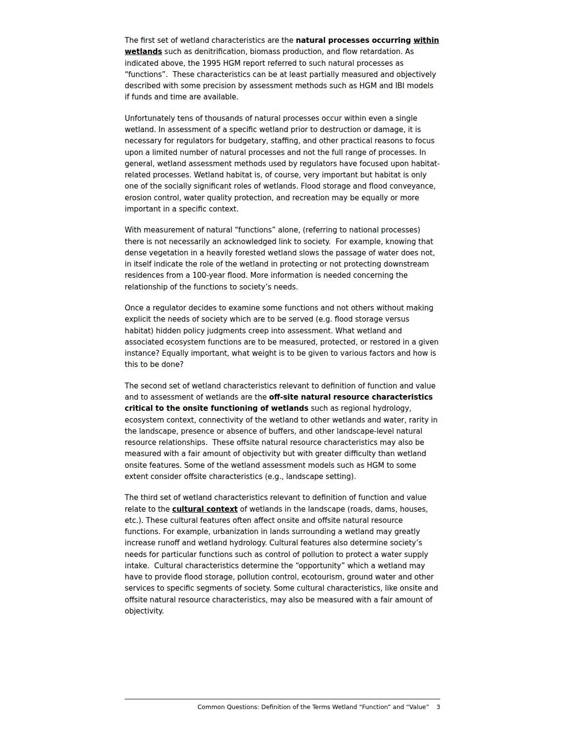The first set of wetland characteristics are the natural processes occurring within wetlands such as denitrification, biomass production, and flow retardation. As indicated above, the 1995 HGM report referred to such natural processes as “functions”. These characteristics can be at least partially measured and objectively described with some precision by assessment methods such as HGM and IBI models if funds and time are available.
Unfortunately tens of thousands of natural processes occur within even a single wetland. In assessment of a specific wetland prior to destruction or damage, it is necessary for regulators for budgetary, staffing, and other practical reasons to focus upon a limited number of natural processes and not the full range of processes. In general, wetland assessment methods used by regulators have focused upon habitat-related processes. Wetland habitat is, of course, very important but habitat is only one of the socially significant roles of wetlands. Flood storage and flood conveyance, erosion control, water quality protection, and recreation may be equally or more important in a specific context.
With measurement of natural “functions” alone, (referring to national processes) there is not necessarily an acknowledged link to society. For example, knowing that dense vegetation in a heavily forested wetland slows the passage of water does not, in itself indicate the role of the wetland in protecting or not protecting downstream residences from a 100-year flood. More information is needed concerning the relationship of the functions to society’s needs.
Once a regulator decides to examine some functions and not others without making explicit the needs of society which are to be served (e.g. flood storage versus habitat) hidden policy judgments creep into assessment. What wetland and associated ecosystem functions are to be measured, protected, or restored in a given instance? Equally important, what weight is to be given to various factors and how is this to be done?
The second set of wetland characteristics relevant to definition of function and value and to assessment of wetlands are the off-site natural resource characteristics critical to the onsite functioning of wetlands such as regional hydrology, ecosystem context, connectivity of the wetland to other wetlands and water, rarity in the landscape, presence or absence of buffers, and other landscape-level natural resource relationships. These offsite natural resource characteristics may also be measured with a fair amount of objectivity but with greater difficulty than wetland onsite features. Some of the wetland assessment models such as HGM to some extent consider offsite characteristics (e.g., landscape setting).
The third set of wetland characteristics relevant to definition of function and value relate to the cultural context of wetlands in the landscape (roads, dams, houses, etc.). These cultural features often affect onsite and offsite natural resource functions. For example, urbanization in lands surrounding a wetland may greatly increase runoff and wetland hydrology. Cultural features also determine society’s needs for particular functions such as control of pollution to protect a water supply intake. Cultural characteristics determine the “opportunity” which a wetland may have to provide flood storage, pollution control, ecotourism, ground water and other services to specific segments of society. Some cultural characteristics, like onsite and offsite natural resource characteristics, may also be measured with a fair amount of objectivity.
Common Questions: Definition of the Terms Wetland “Function” and “Value”3